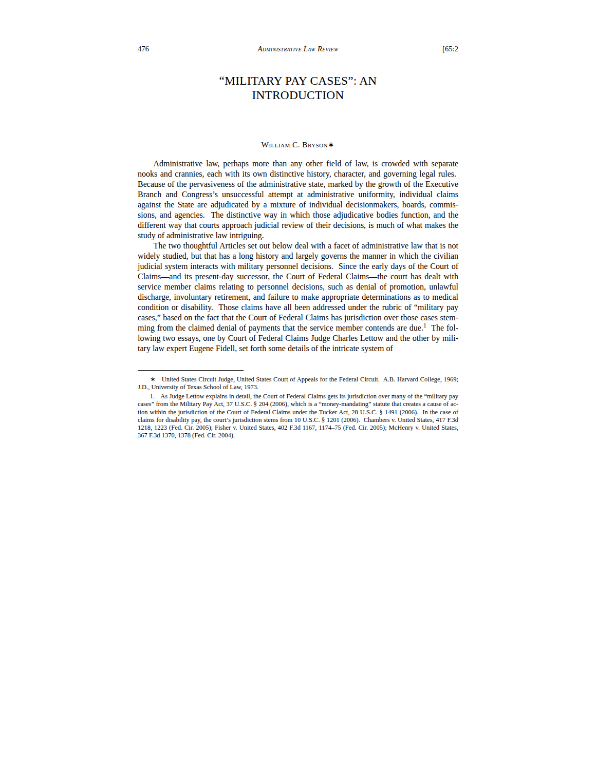476
Administrative Law Review
[65:2
“MILITARY PAY CASES”: AN
INTRODUCTION
William C. Bryson∗
Administrative law, perhaps more than any other field of law, is crowded with separate nooks and crannies, each with its own distinctive history, character, and governing legal rules. Because of the pervasiveness of the administrative state, marked by the growth of the Executive Branch and Congress’s unsuccessful attempt at administrative uniformity, individual claims against the State are adjudicated by a mixture of individual decisionmakers, boards, commissions, and agencies. The distinctive way in which those adjudicative bodies function, and the different way that courts approach judicial review of their decisions, is much of what makes the study of administrative law intriguing.
The two thoughtful Articles set out below deal with a facet of administrative law that is not widely studied, but that has a long history and largely governs the manner in which the civilian judicial system interacts with military personnel decisions. Since the early days of the Court of Claims—and its present-day successor, the Court of Federal Claims—the court has dealt with service member claims relating to personnel decisions, such as denial of promotion, unlawful discharge, involuntary retirement, and failure to make appropriate determinations as to medical condition or disability. Those claims have all been addressed under the rubric of “military pay cases,” based on the fact that the Court of Federal Claims has jurisdiction over those cases stemming from the claimed denial of payments that the service member contends are due.1 The following two essays, one by Court of Federal Claims Judge Charles Lettow and the other by military law expert Eugene Fidell, set forth some details of the intricate system of
∗ United States Circuit Judge, United States Court of Appeals for the Federal Circuit. A.B. Harvard College, 1969; J.D., University of Texas School of Law, 1973.
1. As Judge Lettow explains in detail, the Court of Federal Claims gets its jurisdiction over many of the “military pay cases” from the Military Pay Act, 37 U.S.C. § 204 (2006), which is a “money-mandating” statute that creates a cause of action within the jurisdiction of the Court of Federal Claims under the Tucker Act, 28 U.S.C. § 1491 (2006). In the case of claims for disability pay, the court’s jurisdiction stems from 10 U.S.C. § 1201 (2006). Chambers v. United States, 417 F.3d 1218, 1223 (Fed. Cir. 2005); Fisher v. United States, 402 F.3d 1167, 1174–75 (Fed. Cir. 2005); McHenry v. United States, 367 F.3d 1370, 1378 (Fed. Cir. 2004).